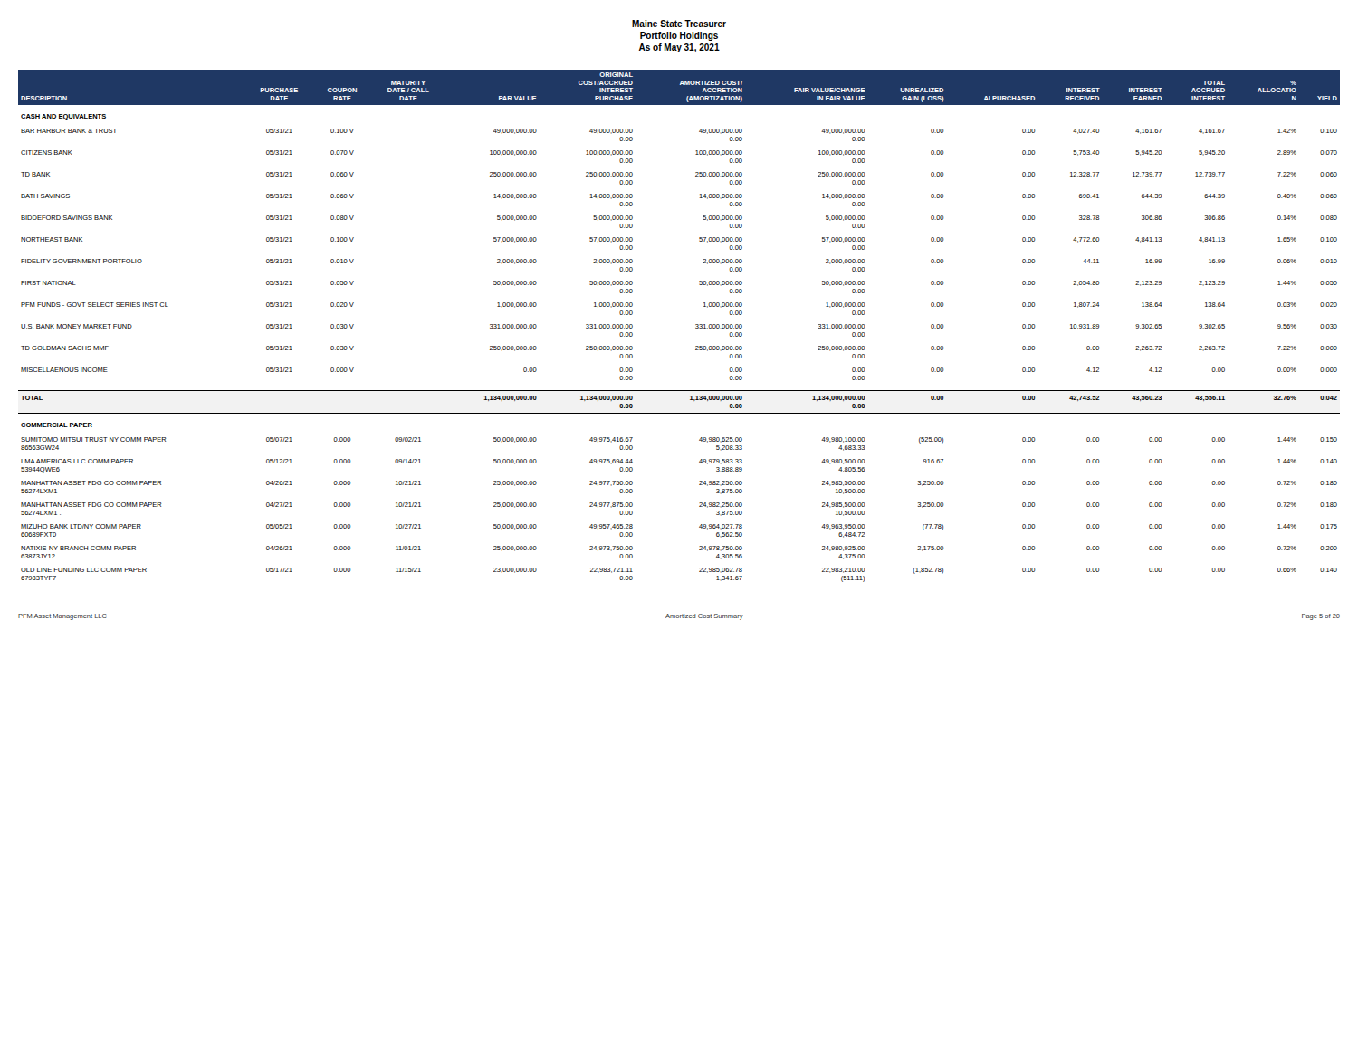Maine State Treasurer
Portfolio Holdings
As of May 31, 2021
| DESCRIPTION | PURCHASE DATE | COUPON RATE | MATURITY DATE / CALL DATE | PAR VALUE | ORIGINAL COST/ACCRUED INTEREST PURCHASE | AMORTIZED COST/ ACCRETION (AMORTIZATION) | FAIR VALUE/CHANGE IN FAIR VALUE | UNREALIZED GAIN (LOSS) | AI PURCHASED | INTEREST RECEIVED | INTEREST EARNED | TOTAL ACCRUED INTEREST | % ALLOCATIO N | YIELD |
| --- | --- | --- | --- | --- | --- | --- | --- | --- | --- | --- | --- | --- | --- | --- |
| CASH AND EQUIVALENTS |
| BAR HARBOR BANK & TRUST | 05/31/21 | 0.100 V | | 49,000,000.00 | 49,000,000.00 0.00 | 49,000,000.00 0.00 | 49,000,000.00 0.00 | 0.00 | 0.00 | 4,027.40 | 4,161.67 | 4,161.67 | 1.42% | 0.100 |
| CITIZENS BANK | 05/31/21 | 0.070 V | | 100,000,000.00 | 100,000,000.00 0.00 | 100,000,000.00 0.00 | 100,000,000.00 0.00 | 0.00 | 0.00 | 5,753.40 | 5,945.20 | 5,945.20 | 2.89% | 0.070 |
| TD BANK | 05/31/21 | 0.060 V | | 250,000,000.00 | 250,000,000.00 0.00 | 250,000,000.00 0.00 | 250,000,000.00 0.00 | 0.00 | 0.00 | 12,328.77 | 12,739.77 | 12,739.77 | 7.22% | 0.060 |
| BATH SAVINGS | 05/31/21 | 0.060 V | | 14,000,000.00 | 14,000,000.00 0.00 | 14,000,000.00 0.00 | 14,000,000.00 0.00 | 0.00 | 0.00 | 690.41 | 644.39 | 644.39 | 0.40% | 0.060 |
| BIDDEFORD SAVINGS BANK | 05/31/21 | 0.080 V | | 5,000,000.00 | 5,000,000.00 0.00 | 5,000,000.00 0.00 | 5,000,000.00 0.00 | 0.00 | 0.00 | 328.78 | 306.86 | 306.86 | 0.14% | 0.080 |
| NORTHEAST BANK | 05/31/21 | 0.100 V | | 57,000,000.00 | 57,000,000.00 0.00 | 57,000,000.00 0.00 | 57,000,000.00 0.00 | 0.00 | 0.00 | 4,772.60 | 4,841.13 | 4,841.13 | 1.65% | 0.100 |
| FIDELITY GOVERNMENT PORTFOLIO | 05/31/21 | 0.010 V | | 2,000,000.00 | 2,000,000.00 0.00 | 2,000,000.00 0.00 | 2,000,000.00 0.00 | 0.00 | 0.00 | 44.11 | 16.99 | 16.99 | 0.06% | 0.010 |
| FIRST NATIONAL | 05/31/21 | 0.050 V | | 50,000,000.00 | 50,000,000.00 0.00 | 50,000,000.00 0.00 | 50,000,000.00 0.00 | 0.00 | 0.00 | 2,054.80 | 2,123.29 | 2,123.29 | 1.44% | 0.050 |
| PFM FUNDS - GOVT SELECT SERIES INST CL | 05/31/21 | 0.020 V | | 1,000,000.00 | 1,000,000.00 0.00 | 1,000,000.00 0.00 | 1,000,000.00 0.00 | 0.00 | 0.00 | 1,807.24 | 138.64 | 138.64 | 0.03% | 0.020 |
| U.S. BANK MONEY MARKET FUND | 05/31/21 | 0.030 V | | 331,000,000.00 | 331,000,000.00 0.00 | 331,000,000.00 0.00 | 331,000,000.00 0.00 | 0.00 | 0.00 | 10,931.89 | 9,302.65 | 9,302.65 | 9.56% | 0.030 |
| TD GOLDMAN SACHS MMF | 05/31/21 | 0.030 V | | 250,000,000.00 | 250,000,000.00 0.00 | 250,000,000.00 0.00 | 250,000,000.00 0.00 | 0.00 | 0.00 | 0.00 | 2,263.72 | 2,263.72 | 7.22% | 0.000 |
| MISCELLAENOUS INCOME | 05/31/21 | 0.000 V | | 0.00 | 0.00 0.00 | 0.00 0.00 | 0.00 0.00 | 0.00 | 0.00 | 4.12 | 4.12 | 0.00 | 0.00% | 0.000 |
| TOTAL | | | | 1,134,000,000.00 | 1,134,000,000.00 0.00 | 1,134,000,000.00 0.00 | 1,134,000,000.00 0.00 | 0.00 | 0.00 | 42,743.52 | 43,560.23 | 43,556.11 | 32.76% | 0.042 |
| COMMERCIAL PAPER |
| SUMITOMO MITSUI TRUST NY COMM PAPER 86563GW24 | 05/07/21 | 0.000 | 09/02/21 | 50,000,000.00 | 49,975,416.67 0.00 | 49,980,625.00 5,208.33 | 49,980,100.00 4,683.33 | (525.00) | 0.00 | 0.00 | 0.00 | 0.00 | 1.44% | 0.150 |
| LMA AMERICAS LLC COMM PAPER 53944QWE6 | 05/12/21 | 0.000 | 09/14/21 | 50,000,000.00 | 49,975,694.44 0.00 | 49,979,583.33 3,888.89 | 49,980,500.00 4,805.56 | 916.67 | 0.00 | 0.00 | 0.00 | 0.00 | 1.44% | 0.140 |
| MANHATTAN ASSET FDG CO COMM PAPER 56274LXM1 | 04/26/21 | 0.000 | 10/21/21 | 25,000,000.00 | 24,977,750.00 0.00 | 24,982,250.00 3,875.00 | 24,985,500.00 10,500.00 | 3,250.00 | 0.00 | 0.00 | 0.00 | 0.00 | 0.72% | 0.180 |
| MANHATTAN ASSET FDG CO COMM PAPER 56274LXM1 . | 04/27/21 | 0.000 | 10/21/21 | 25,000,000.00 | 24,977,875.00 0.00 | 24,982,250.00 3,875.00 | 24,985,500.00 10,500.00 | 3,250.00 | 0.00 | 0.00 | 0.00 | 0.00 | 0.72% | 0.180 |
| MIZUHO BANK LTD/NY COMM PAPER 60689FXT0 | 05/05/21 | 0.000 | 10/27/21 | 50,000,000.00 | 49,957,465.28 0.00 | 49,964,027.78 6,562.50 | 49,963,950.00 6,484.72 | (77.78) | 0.00 | 0.00 | 0.00 | 0.00 | 1.44% | 0.175 |
| NATIXIS NY BRANCH COMM PAPER 63873JY12 | 04/26/21 | 0.000 | 11/01/21 | 25,000,000.00 | 24,973,750.00 0.00 | 24,978,750.00 4,305.56 | 24,980,925.00 4,375.00 | 2,175.00 | 0.00 | 0.00 | 0.00 | 0.00 | 0.72% | 0.200 |
| OLD LINE FUNDING LLC COMM PAPER 67983TYF7 | 05/17/21 | 0.000 | 11/15/21 | 23,000,000.00 | 22,983,721.11 0.00 | 22,985,062.78 1,341.67 | 22,983,210.00 (511.11) | (1,852.78) | 0.00 | 0.00 | 0.00 | 0.00 | 0.66% | 0.140 |
PFM Asset Management LLC Amortized Cost Summary Page 5 of 20